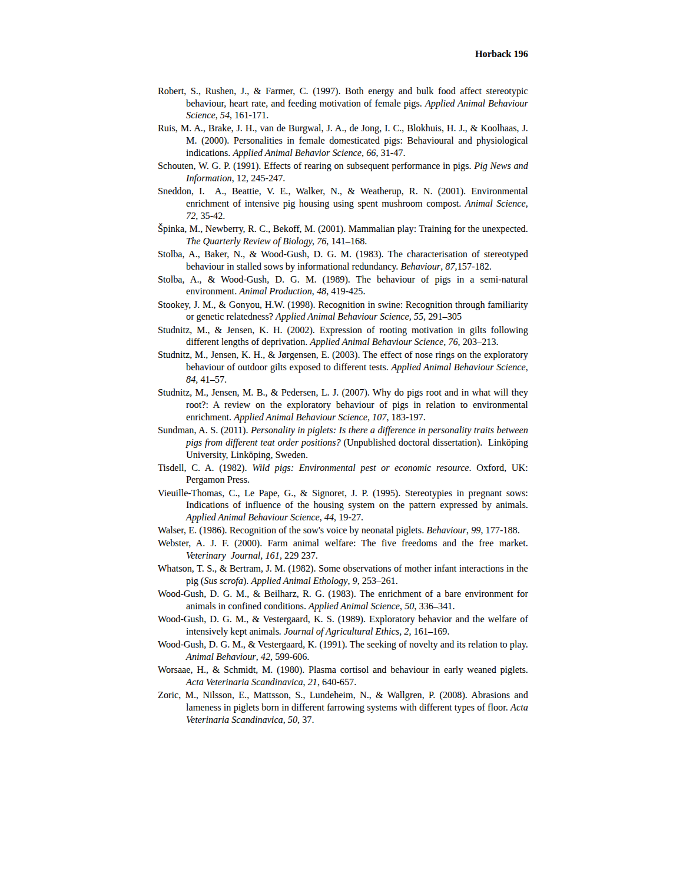Horback 196
Robert, S., Rushen, J., & Farmer, C. (1997). Both energy and bulk food affect stereotypic behaviour, heart rate, and feeding motivation of female pigs. Applied Animal Behaviour Science, 54, 161-171.
Ruis, M. A., Brake, J. H., van de Burgwal, J. A., de Jong, I. C., Blokhuis, H. J., & Koolhaas, J. M. (2000). Personalities in female domesticated pigs: Behavioural and physiological indications. Applied Animal Behavior Science, 66, 31-47.
Schouten, W. G. P. (1991). Effects of rearing on subsequent performance in pigs. Pig News and Information, 12, 245-247.
Sneddon, I. A., Beattie, V. E., Walker, N., & Weatherup, R. N. (2001). Environmental enrichment of intensive pig housing using spent mushroom compost. Animal Science, 72, 35-42.
Špinka, M., Newberry, R. C., Bekoff, M. (2001). Mammalian play: Training for the unexpected. The Quarterly Review of Biology, 76, 141–168.
Stolba, A., Baker, N., & Wood-Gush, D. G. M. (1983). The characterisation of stereotyped behaviour in stalled sows by informational redundancy. Behaviour, 87, 157-182.
Stolba, A., & Wood-Gush, D. G. M. (1989). The behaviour of pigs in a semi-natural environment. Animal Production, 48, 419-425.
Stookey, J. M., & Gonyou, H.W. (1998). Recognition in swine: Recognition through familiarity or genetic relatedness? Applied Animal Behaviour Science, 55, 291–305
Studnitz, M., & Jensen, K. H. (2002). Expression of rooting motivation in gilts following different lengths of deprivation. Applied Animal Behaviour Science, 76, 203–213.
Studnitz, M., Jensen, K. H., & Jørgensen, E. (2003). The effect of nose rings on the exploratory behaviour of outdoor gilts exposed to different tests. Applied Animal Behaviour Science, 84, 41–57.
Studnitz, M., Jensen, M. B., & Pedersen, L. J. (2007). Why do pigs root and in what will they root?: A review on the exploratory behaviour of pigs in relation to environmental enrichment. Applied Animal Behaviour Science, 107, 183-197.
Sundman, A. S. (2011). Personality in piglets: Is there a difference in personality traits between pigs from different teat order positions? (Unpublished doctoral dissertation). Linköping University, Linköping, Sweden.
Tisdell, C. A. (1982). Wild pigs: Environmental pest or economic resource. Oxford, UK: Pergamon Press.
Vieuille-Thomas, C., Le Pape, G., & Signoret, J. P. (1995). Stereotypies in pregnant sows: Indications of influence of the housing system on the pattern expressed by animals. Applied Animal Behaviour Science, 44, 19-27.
Walser, E. (1986). Recognition of the sow's voice by neonatal piglets. Behaviour, 99, 177-188.
Webster, A. J. F. (2000). Farm animal welfare: The five freedoms and the free market. Veterinary Journal, 161, 229 237.
Whatson, T. S., & Bertram, J. M. (1982). Some observations of mother infant interactions in the pig (Sus scrofa). Applied Animal Ethology, 9, 253–261.
Wood-Gush, D. G. M., & Beilharz, R. G. (1983). The enrichment of a bare environment for animals in confined conditions. Applied Animal Science, 50, 336–341.
Wood-Gush, D. G. M., & Vestergaard, K. S. (1989). Exploratory behavior and the welfare of intensively kept animals. Journal of Agricultural Ethics, 2, 161–169.
Wood-Gush, D. G. M., & Vestergaard, K. (1991). The seeking of novelty and its relation to play. Animal Behaviour, 42, 599-606.
Worsaae, H., & Schmidt, M. (1980). Plasma cortisol and behaviour in early weaned piglets. Acta Veterinaria Scandinavica, 21, 640-657.
Zoric, M., Nilsson, E., Mattsson, S., Lundeheim, N., & Wallgren, P. (2008). Abrasions and lameness in piglets born in different farrowing systems with different types of floor. Acta Veterinaria Scandinavica, 50, 37.